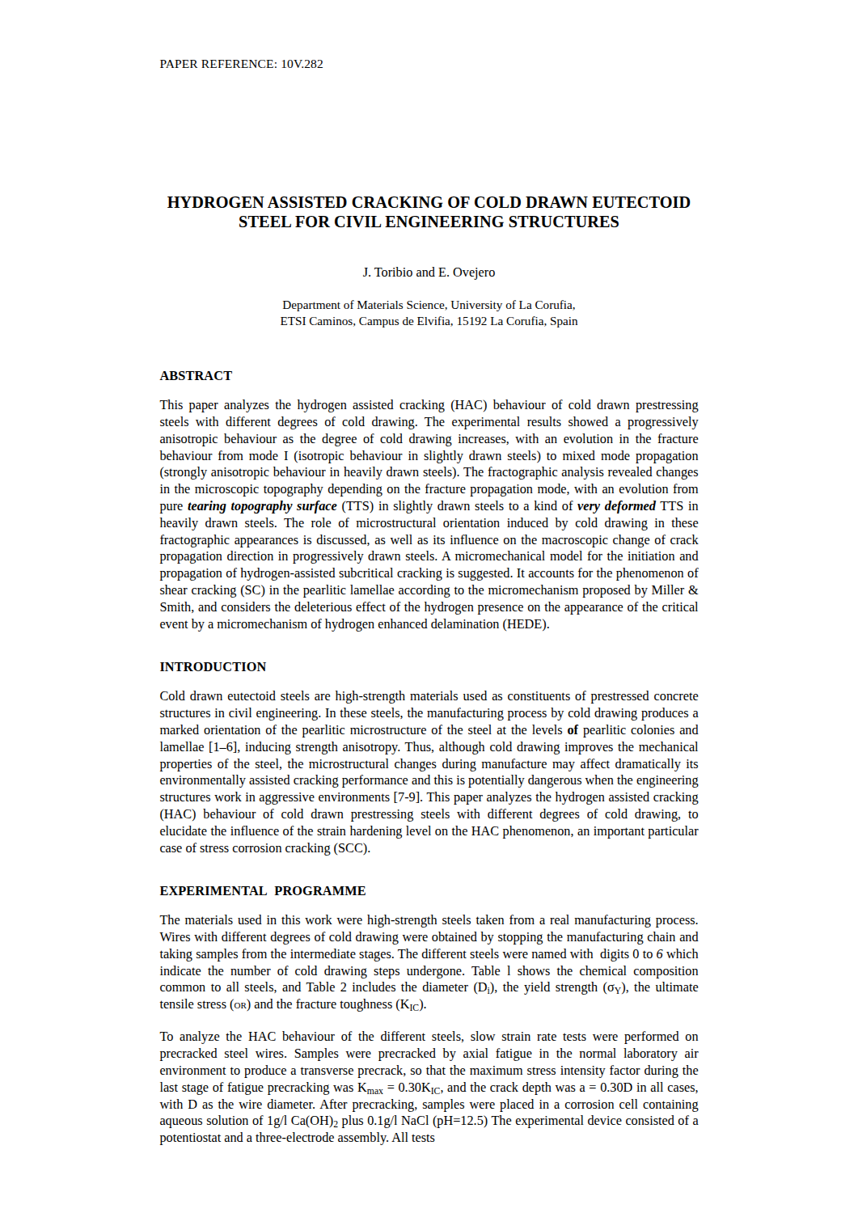PAPER REFERENCE: 10V.282
HYDROGEN ASSISTED CRACKING OF COLD DRAWN EUTECTOID
STEEL FOR CIVIL ENGINEERING STRUCTURES
J. Toribio and E. Ovejero
Department of Materials Science, University of La Corufia,
ETSI Caminos, Campus de Elvifia, 15192 La Corufia, Spain
ABSTRACT
This paper analyzes the hydrogen assisted cracking (HAC) behaviour of cold drawn prestressing steels with different degrees of cold drawing. The experimental results showed a progressively anisotropic behaviour as the degree of cold drawing increases, with an evolution in the fracture behaviour from mode I (isotropic behaviour in slightly drawn steels) to mixed mode propagation (strongly anisotropic behaviour in heavily drawn steels). The fractographic analysis revealed changes in the microscopic topography depending on the fracture propagation mode, with an evolution from pure tearing topography surface (TTS) in slightly drawn steels to a kind of very deformed TTS in heavily drawn steels. The role of microstructural orientation induced by cold drawing in these fractographic appearances is discussed, as well as its influence on the macroscopic change of crack propagation direction in progressively drawn steels. A micromechanical model for the initiation and propagation of hydrogen-assisted subcritical cracking is suggested. It accounts for the phenomenon of shear cracking (SC) in the pearlitic lamellae according to the micromechanism proposed by Miller & Smith, and considers the deleterious effect of the hydrogen presence on the appearance of the critical event by a micromechanism of hydrogen enhanced delamination (HEDE).
INTRODUCTION
Cold drawn eutectoid steels are high-strength materials used as constituents of prestressed concrete structures in civil engineering. In these steels, the manufacturing process by cold drawing produces a marked orientation of the pearlitic microstructure of the steel at the levels of pearlitic colonies and lamellae [1–6], inducing strength anisotropy. Thus, although cold drawing improves the mechanical properties of the steel, the microstructural changes during manufacture may affect dramatically its environmentally assisted cracking performance and this is potentially dangerous when the engineering structures work in aggressive environments [7-9]. This paper analyzes the hydrogen assisted cracking (HAC) behaviour of cold drawn prestressing steels with different degrees of cold drawing, to elucidate the influence of the strain hardening level on the HAC phenomenon, an important particular case of stress corrosion cracking (SCC).
EXPERIMENTAL PROGRAMME
The materials used in this work were high-strength steels taken from a real manufacturing process. Wires with different degrees of cold drawing were obtained by stopping the manufacturing chain and taking samples from the intermediate stages. The different steels were named with digits 0 to 6 which indicate the number of cold drawing steps undergone. Table l shows the chemical composition common to all steels, and Table 2 includes the diameter (Di), the yield strength (σY), the ultimate tensile stress (or) and the fracture toughness (KIC).
To analyze the HAC behaviour of the different steels, slow strain rate tests were performed on precracked steel wires. Samples were precracked by axial fatigue in the normal laboratory air environment to produce a transverse precrack, so that the maximum stress intensity factor during the last stage of fatigue precracking was Kmax = 0.30KIC, and the crack depth was a = 0.30D in all cases, with D as the wire diameter. After precracking, samples were placed in a corrosion cell containing aqueous solution of 1g/l Ca(OH)2 plus 0.1g/l NaCl (pH=12.5) The experimental device consisted of a potentiostat and a three-electrode assembly. All tests